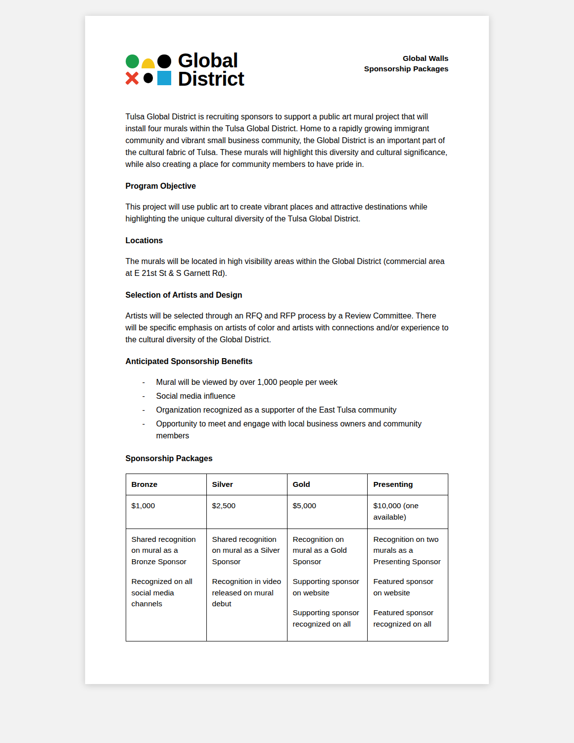Global District
Global Walls
Sponsorship Packages
Tulsa Global District is recruiting sponsors to support a public art mural project that will install four murals within the Tulsa Global District. Home to a rapidly growing immigrant community and vibrant small business community, the Global District is an important part of the cultural fabric of Tulsa. These murals will highlight this diversity and cultural significance, while also creating a place for community members to have pride in.
Program Objective
This project will use public art to create vibrant places and attractive destinations while highlighting the unique cultural diversity of the Tulsa Global District.
Locations
The murals will be located in high visibility areas within the Global District (commercial area at E 21st St & S Garnett Rd).
Selection of Artists and Design
Artists will be selected through an RFQ and RFP process by a Review Committee. There will be specific emphasis on artists of color and artists with connections and/or experience to the cultural diversity of the Global District.
Anticipated Sponsorship Benefits
Mural will be viewed by over 1,000 people per week
Social media influence
Organization recognized as a supporter of the East Tulsa community
Opportunity to meet and engage with local business owners and community members
Sponsorship Packages
| Bronze | Silver | Gold | Presenting |
| --- | --- | --- | --- |
| $1,000 | $2,500 | $5,000 | $10,000 (one available) |
| Shared recognition on mural as a Bronze Sponsor Recognized on all social media channels | Shared recognition on mural as a Silver Sponsor Recognition in video released on mural debut | Recognition on mural as a Gold Sponsor Supporting sponsor on website Supporting sponsor recognized on all | Recognition on two murals as a Presenting Sponsor Featured sponsor on website Featured sponsor recognized on all |